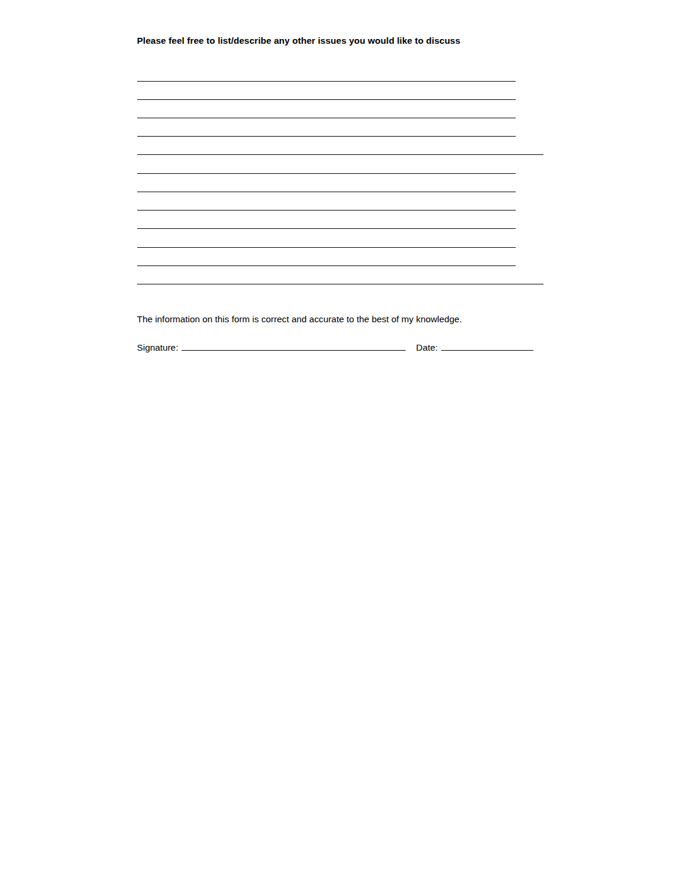Please feel free to list/describe any other issues you would like to discuss
The information on this form is correct and accurate to the best of my knowledge.
Signature: Date: